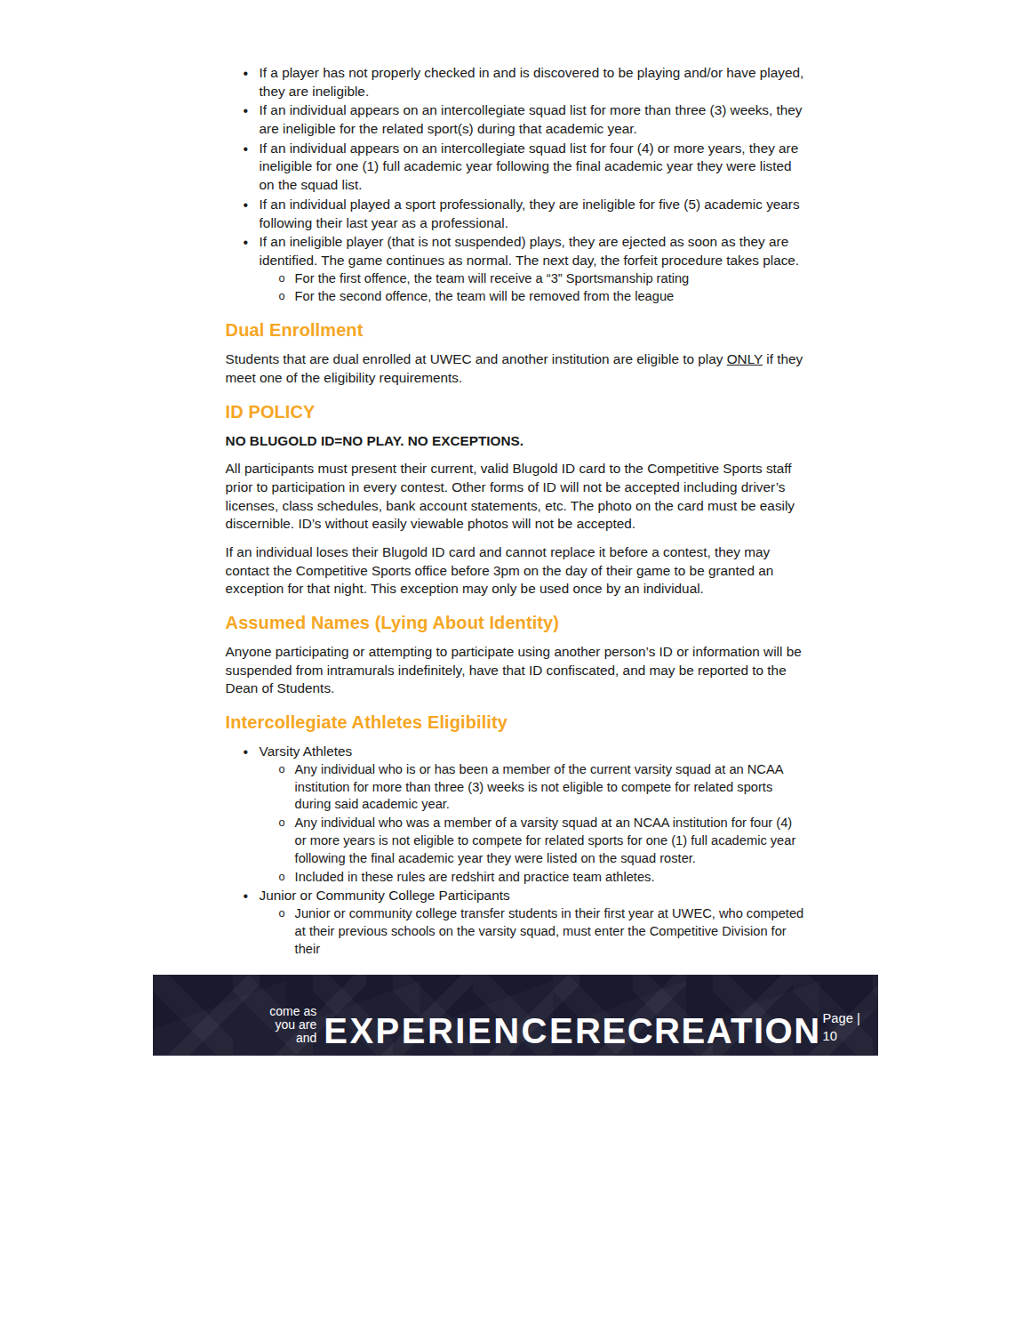If a player has not properly checked in and is discovered to be playing and/or have played, they are ineligible.
If an individual appears on an intercollegiate squad list for more than three (3) weeks, they are ineligible for the related sport(s) during that academic year.
If an individual appears on an intercollegiate squad list for four (4) or more years, they are ineligible for one (1) full academic year following the final academic year they were listed on the squad list.
If an individual played a sport professionally, they are ineligible for five (5) academic years following their last year as a professional.
If an ineligible player (that is not suspended) plays, they are ejected as soon as they are identified. The game continues as normal. The next day, the forfeit procedure takes place.
For the first offence, the team will receive a “3” Sportsmanship rating
For the second offence, the team will be removed from the league
Dual Enrollment
Students that are dual enrolled at UWEC and another institution are eligible to play ONLY if they meet one of the eligibility requirements.
ID Policy
NO BLUGOLD ID=NO PLAY. NO EXCEPTIONS.
All participants must present their current, valid Blugold ID card to the Competitive Sports staff prior to participation in every contest. Other forms of ID will not be accepted including driver’s licenses, class schedules, bank account statements, etc. The photo on the card must be easily discernible. ID’s without easily viewable photos will not be accepted.
If an individual loses their Blugold ID card and cannot replace it before a contest, they may contact the Competitive Sports office before 3pm on the day of their game to be granted an exception for that night. This exception may only be used once by an individual.
Assumed Names (Lying About Identity)
Anyone participating or attempting to participate using another person’s ID or information will be suspended from intramurals indefinitely, have that ID confiscated, and may be reported to the Dean of Students.
Intercollegiate Athletes Eligibility
Varsity Athletes
Any individual who is or has been a member of the current varsity squad at an NCAA institution for more than three (3) weeks is not eligible to compete for related sports during said academic year.
Any individual who was a member of a varsity squad at an NCAA institution for four (4) or more years is not eligible to compete for related sports for one (1) full academic year following the final academic year they were listed on the squad roster.
Included in these rules are redshirt and practice team athletes.
Junior or Community College Participants
Junior or community college transfer students in their first year at UWEC, who competed at their previous schools on the varsity squad, must enter the Competitive Division for their
come as
you are and
EXPERIENCERECREATION
Page | 10